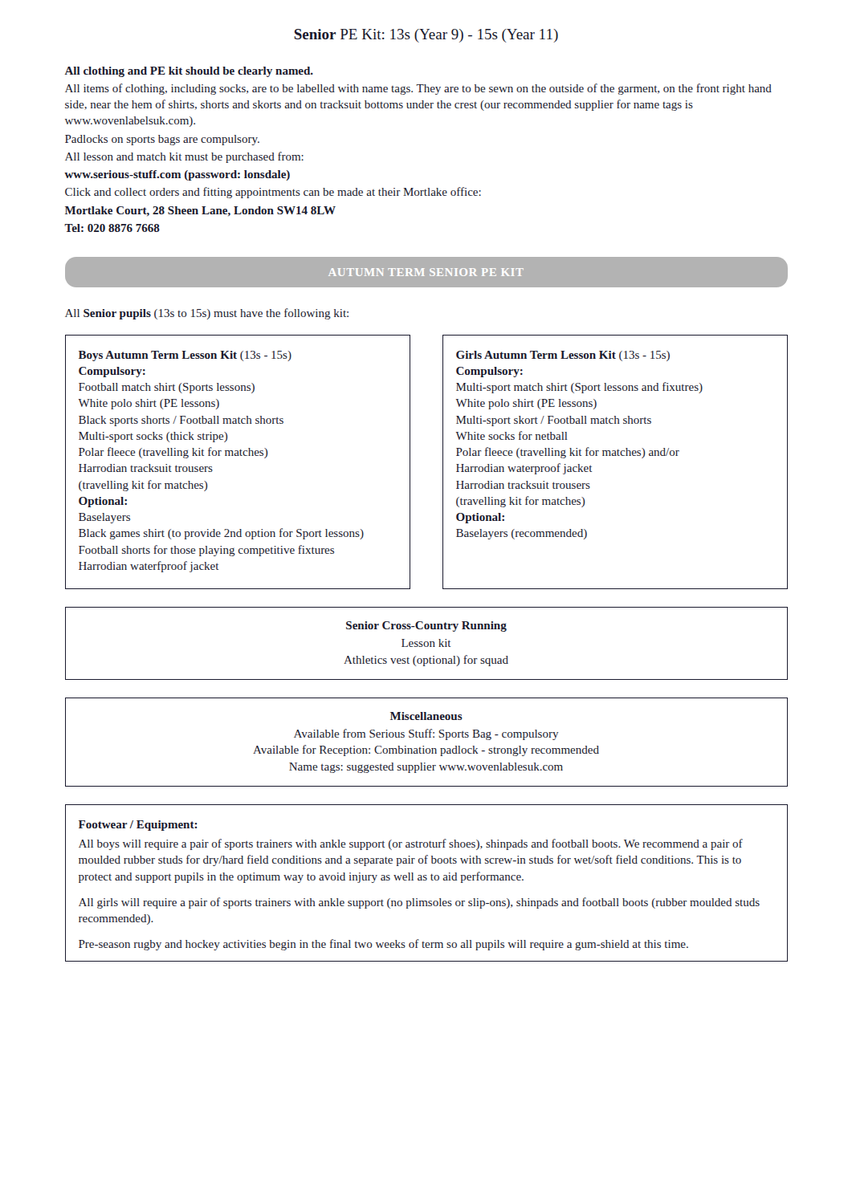Senior PE Kit: 13s (Year 9) - 15s (Year 11)
All clothing and PE kit should be clearly named.
All items of clothing, including socks, are to be labelled with name tags. They are to be sewn on the outside of the garment, on the front right hand side, near the hem of shirts, shorts and skorts and on tracksuit bottoms under the crest (our recommended supplier for name tags is www.wovenlabelsuk.com).
Padlocks on sports bags are compulsory.
All lesson and match kit must be purchased from:
www.serious-stuff.com (password: lonsdale)
Click and collect orders and fitting appointments can be made at their Mortlake office:
Mortlake Court, 28 Sheen Lane, London SW14 8LW
Tel: 020 8876 7668
AUTUMN TERM SENIOR PE KIT
All Senior pupils (13s to 15s) must have the following kit:
Boys Autumn Term Lesson Kit
(13s - 15s)
Compulsory:
Football match shirt (Sports lessons)
White polo shirt (PE lessons)
Black sports shorts / Football match shorts
Multi-sport socks (thick stripe)
Polar fleece (travelling kit for matches)
Harrodian tracksuit trousers
(travelling kit for matches)
Optional:
Baselayers
Black games shirt (to provide 2nd option for Sport lessons)
Football shorts for those playing competitive fixtures
Harrodian waterfproof jacket
Girls Autumn Term Lesson Kit
(13s - 15s)
Compulsory:
Multi-sport match shirt (Sport lessons and fixutres)
White polo shirt (PE lessons)
Multi-sport skort / Football match shorts
White socks for netball
Polar fleece (travelling kit for matches) and/or
Harrodian waterproof jacket
Harrodian tracksuit trousers
(travelling kit for matches)
Optional:
Baselayers (recommended)
Senior Cross-Country Running
Lesson kit
Athletics vest (optional) for squad
Miscellaneous
Available from Serious Stuff: Sports Bag - compulsory
Available for Reception: Combination padlock - strongly recommended
Name tags: suggested supplier www.wovenlablesuk.com
Footwear / Equipment:
All boys will require a pair of sports trainers with ankle support (or astroturf shoes), shinpads and football boots. We recommend a pair of moulded rubber studs for dry/hard field conditions and a separate pair of boots with screw-in studs for wet/soft field conditions. This is to protect and support pupils in the optimum way to avoid injury as well as to aid performance.
All girls will require a pair of sports trainers with ankle support (no plimsoles or slip-ons), shinpads and football boots (rubber moulded studs recommended).
Pre-season rugby and hockey activities begin in the final two weeks of term so all pupils will require a gum-shield at this time.